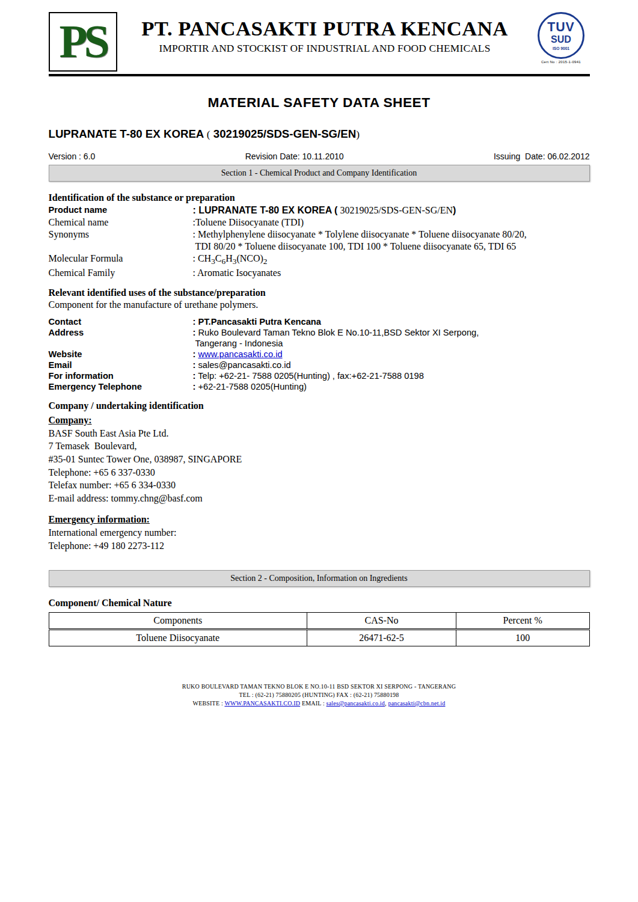PS
PT. PANCASAKTI PUTRA KENCANA
IMPORTIR AND STOCKIST OF INDUSTRIAL AND FOOD CHEMICALS
TUV SUD ISO 9001
Cert No : 2015-1-0941
MATERIAL SAFETY DATA SHEET
LUPRANATE T-80 EX KOREA ( 30219025/SDS-GEN-SG/EN)
Version : 6.0 Revision Date: 10.11.2010 Issuing Date: 06.02.2012
Section 1 - Chemical Product and Company Identification
Identification of the substance or preparation
| Product name | : LUPRANATE T-80 EX KOREA ( 30219025/SDS-GEN-SG/EN ) |
| Chemical name | :Toluene Diisocyanate (TDI) |
| Synonyms | : Methylphenylene diisocyanate * Tolylene diisocyanate * Toluene diisocyanate 80/20, |
| | TDI 80/20 * Toluene diisocyanate 100, TDI 100 * Toluene diisocyanate 65, TDI 65 |
| Molecular Formula | : CH 3 C 6 H 3 (NCO) 2 |
| Chemical Family | : Aromatic Isocyanates |
Relevant identified uses of the substance/preparation
Component for the manufacture of urethane polymers.
| Contact | : PT.Pancasakti Putra Kencana |
| Address | : Ruko Boulevard Taman Tekno Blok E No.10-11,BSD Sektor XI Serpong, |
| | Tangerang - Indonesia |
| Website | : www.pancasakti.co.id |
| Email | : sales@pancasakti.co.id |
| For information | : Telp: +62-21- 7588 0205(Hunting) , fax:+62-21-7588 0198 |
| Emergency Telephone | : +62-21-7588 0205(Hunting) |
Company / undertaking identification
Company:
BASF South East Asia Pte Ltd.
7 Temasek Boulevard,
#35-01 Suntec Tower One, 038987, SINGAPORE
Telephone: +65 6 337-0330
Telefax number: +65 6 334-0330
E-mail address: tommy.chng@basf.com
Emergency information:
International emergency number:
Telephone: +49 180 2273-112
Section 2 - Composition, Information on Ingredients
Component/ Chemical Nature
| Components | CAS-No | Percent % |
| --- | --- | --- |
| Toluene Diisocyanate | 26471-62-5 | 100 |
RUKO BOULEVARD TAMAN TEKNO BLOK E NO.10-11 BSD SEKTOR XI SERPONG - TANGERANG
TEL : (62-21) 75880205 (HUNTING) FAX : (62-21) 75880198
WEBSITE : WWW.PANCASAKTI.CO.ID EMAIL : sales@pancasakti.co.id, pancasakti@cbn.net.id